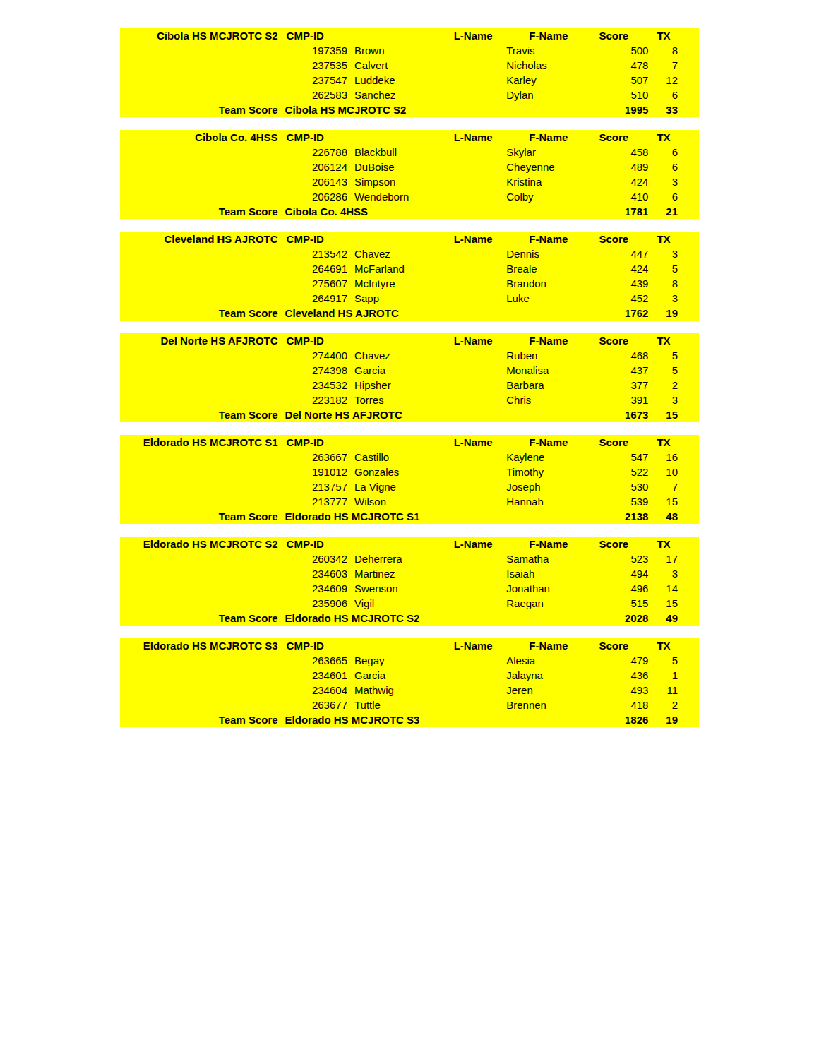| Cibola HS MCJROTC S2 | CMP-ID | L-Name | F-Name | Score | TX |
| | 197359 | Brown | | Travis | 500 | 8 |
| | 237535 | Calvert | | Nicholas | 478 | 7 |
| | 237547 | Luddeke | | Karley | 507 | 12 |
| | 262583 | Sanchez | | Dylan | 510 | 6 |
| Team Score | Cibola HS MCJROTC S2 | 1995 | 33 |
| Cibola Co. 4HSS | CMP-ID | L-Name | F-Name | Score | TX |
| | 226788 | Blackbull | | Skylar | 458 | 6 |
| | 206124 | DuBoise | | Cheyenne | 489 | 6 |
| | 206143 | Simpson | | Kristina | 424 | 3 |
| | 206286 | Wendeborn | | Colby | 410 | 6 |
| Team Score | Cibola Co. 4HSS | 1781 | 21 |
| Cleveland HS AJROTC | CMP-ID | L-Name | F-Name | Score | TX |
| | 213542 | Chavez | | Dennis | 447 | 3 |
| | 264691 | McFarland | | Breale | 424 | 5 |
| | 275607 | McIntyre | | Brandon | 439 | 8 |
| | 264917 | Sapp | | Luke | 452 | 3 |
| Team Score | Cleveland HS AJROTC | 1762 | 19 |
| Del Norte HS AFJROTC | CMP-ID | L-Name | F-Name | Score | TX |
| | 274400 | Chavez | | Ruben | 468 | 5 |
| | 274398 | Garcia | | Monalisa | 437 | 5 |
| | 234532 | Hipsher | | Barbara | 377 | 2 |
| | 223182 | Torres | | Chris | 391 | 3 |
| Team Score | Del Norte HS AFJROTC | 1673 | 15 |
| Eldorado HS MCJROTC S1 | CMP-ID | L-Name | F-Name | Score | TX |
| | 263667 | Castillo | | Kaylene | 547 | 16 |
| | 191012 | Gonzales | | Timothy | 522 | 10 |
| | 213757 | La Vigne | | Joseph | 530 | 7 |
| | 213777 | Wilson | | Hannah | 539 | 15 |
| Team Score | Eldorado HS MCJROTC S1 | 2138 | 48 |
| Eldorado HS MCJROTC S2 | CMP-ID | L-Name | F-Name | Score | TX |
| | 260342 | Deherrera | | Samatha | 523 | 17 |
| | 234603 | Martinez | | Isaiah | 494 | 3 |
| | 234609 | Swenson | | Jonathan | 496 | 14 |
| | 235906 | Vigil | | Raegan | 515 | 15 |
| Team Score | Eldorado HS MCJROTC S2 | 2028 | 49 |
| Eldorado HS MCJROTC S3 | CMP-ID | L-Name | F-Name | Score | TX |
| | 263665 | Begay | | Alesia | 479 | 5 |
| | 234601 | Garcia | | Jalayna | 436 | 1 |
| | 234604 | Mathwig | | Jeren | 493 | 11 |
| | 263677 | Tuttle | | Brennen | 418 | 2 |
| Team Score | Eldorado HS MCJROTC S3 | 1826 | 19 |